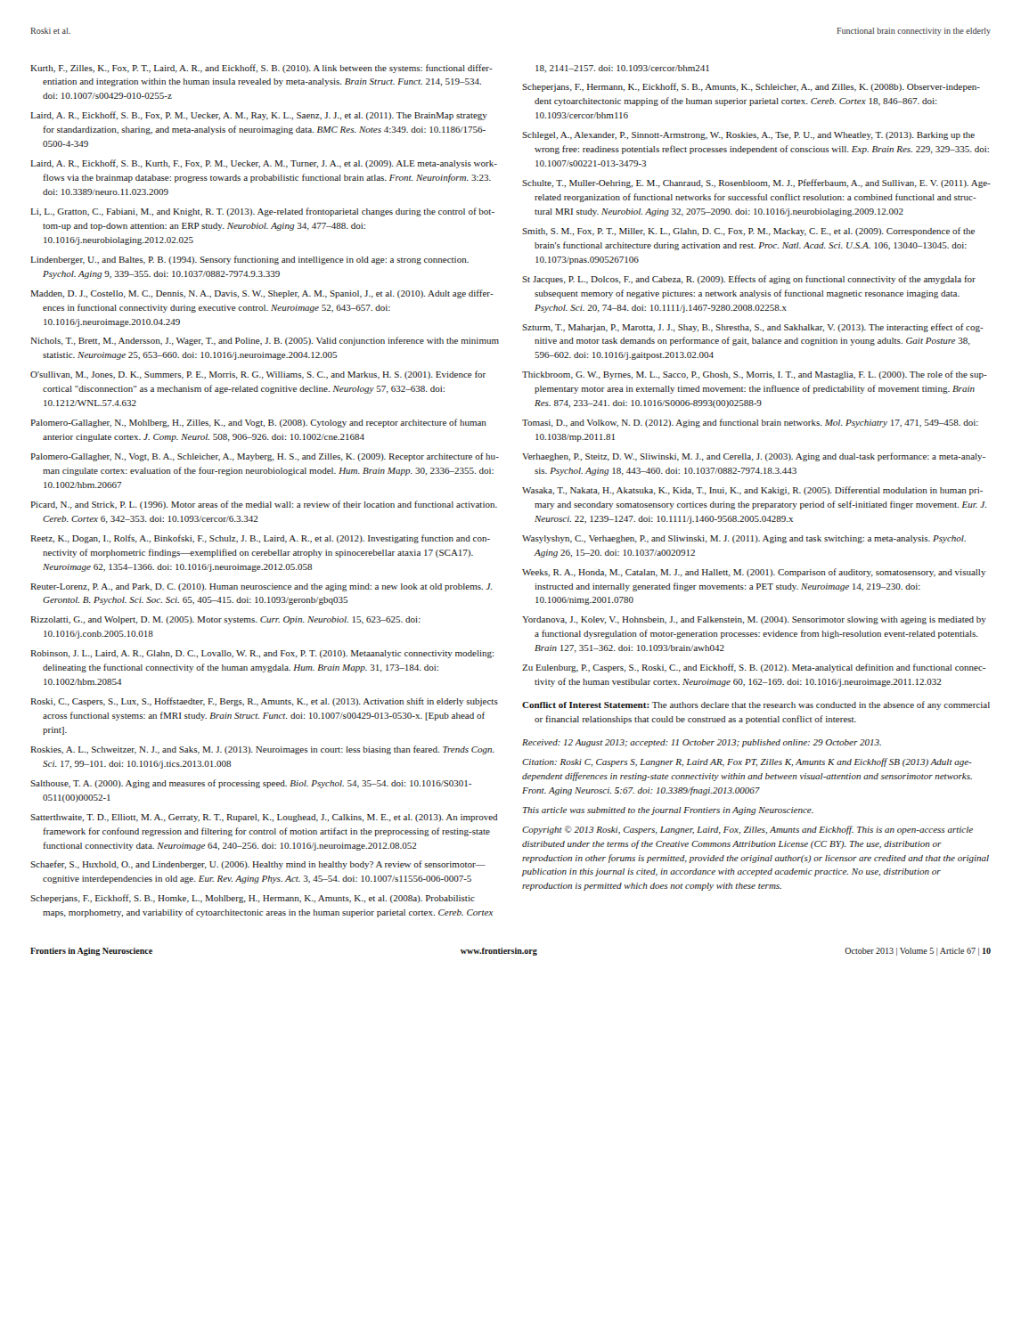Roski et al.
Functional brain connectivity in the elderly
Kurth, F., Zilles, K., Fox, P. T., Laird, A. R., and Eickhoff, S. B. (2010). A link between the systems: functional differentiation and integration within the human insula revealed by meta-analysis. Brain Struct. Funct. 214, 519–534. doi: 10.1007/s00429-010-0255-z
Laird, A. R., Eickhoff, S. B., Fox, P. M., Uecker, A. M., Ray, K. L., Saenz, J. J., et al. (2011). The BrainMap strategy for standardization, sharing, and meta-analysis of neuroimaging data. BMC Res. Notes 4:349. doi: 10.1186/1756-0500-4-349
Laird, A. R., Eickhoff, S. B., Kurth, F., Fox, P. M., Uecker, A. M., Turner, J. A., et al. (2009). ALE meta-analysis workflows via the brainmap database: progress towards a probabilistic functional brain atlas. Front. Neuroinform. 3:23. doi: 10.3389/neuro.11.023.2009
Li, L., Gratton, C., Fabiani, M., and Knight, R. T. (2013). Age-related frontoparietal changes during the control of bottom-up and top-down attention: an ERP study. Neurobiol. Aging 34, 477–488. doi: 10.1016/j.neurobiolaging.2012.02.025
Lindenberger, U., and Baltes, P. B. (1994). Sensory functioning and intelligence in old age: a strong connection. Psychol. Aging 9, 339–355. doi: 10.1037/0882-7974.9.3.339
Madden, D. J., Costello, M. C., Dennis, N. A., Davis, S. W., Shepler, A. M., Spaniol, J., et al. (2010). Adult age differences in functional connectivity during executive control. Neuroimage 52, 643–657. doi: 10.1016/j.neuroimage.2010.04.249
Nichols, T., Brett, M., Andersson, J., Wager, T., and Poline, J. B. (2005). Valid conjunction inference with the minimum statistic. Neuroimage 25, 653–660. doi: 10.1016/j.neuroimage.2004.12.005
O'sullivan, M., Jones, D. K., Summers, P. E., Morris, R. G., Williams, S. C., and Markus, H. S. (2001). Evidence for cortical "disconnection" as a mechanism of age-related cognitive decline. Neurology 57, 632–638. doi: 10.1212/WNL.57.4.632
Palomero-Gallagher, N., Mohlberg, H., Zilles, K., and Vogt, B. (2008). Cytology and receptor architecture of human anterior cingulate cortex. J. Comp. Neurol. 508, 906–926. doi: 10.1002/cne.21684
Palomero-Gallagher, N., Vogt, B. A., Schleicher, A., Mayberg, H. S., and Zilles, K. (2009). Receptor architecture of human cingulate cortex: evaluation of the four-region neurobiological model. Hum. Brain Mapp. 30, 2336–2355. doi: 10.1002/hbm.20667
Picard, N., and Strick, P. L. (1996). Motor areas of the medial wall: a review of their location and functional activation. Cereb. Cortex 6, 342–353. doi: 10.1093/cercor/6.3.342
Reetz, K., Dogan, I., Rolfs, A., Binkofski, F., Schulz, J. B., Laird, A. R., et al. (2012). Investigating function and connectivity of morphometric findings—exemplified on cerebellar atrophy in spinocerebellar ataxia 17 (SCA17). Neuroimage 62, 1354–1366. doi: 10.1016/j.neuroimage.2012.05.058
Reuter-Lorenz, P. A., and Park, D. C. (2010). Human neuroscience and the aging mind: a new look at old problems. J. Gerontol. B. Psychol. Sci. Soc. Sci. 65, 405–415. doi: 10.1093/geronb/gbq035
Rizzolatti, G., and Wolpert, D. M. (2005). Motor systems. Curr. Opin. Neurobiol. 15, 623–625. doi: 10.1016/j.conb.2005.10.018
Robinson, J. L., Laird, A. R., Glahn, D. C., Lovallo, W. R., and Fox, P. T. (2010). Metaanalytic connectivity modeling: delineating the functional connectivity of the human amygdala. Hum. Brain Mapp. 31, 173–184. doi: 10.1002/hbm.20854
Roski, C., Caspers, S., Lux, S., Hoffstaedter, F., Bergs, R., Amunts, K., et al. (2013). Activation shift in elderly subjects across functional systems: an fMRI study. Brain Struct. Funct. doi: 10.1007/s00429-013-0530-x. [Epub ahead of print].
Roskies, A. L., Schweitzer, N. J., and Saks, M. J. (2013). Neuroimages in court: less biasing than feared. Trends Cogn. Sci. 17, 99–101. doi: 10.1016/j.tics.2013.01.008
Salthouse, T. A. (2000). Aging and measures of processing speed. Biol. Psychol. 54, 35–54. doi: 10.1016/S0301-0511(00)00052-1
Satterthwaite, T. D., Elliott, M. A., Gerraty, R. T., Ruparel, K., Loughead, J., Calkins, M. E., et al. (2013). An improved framework for confound regression and filtering for control of motion artifact in the preprocessing of resting-state functional connectivity data. Neuroimage 64, 240–256. doi: 10.1016/j.neuroimage.2012.08.052
Schaefer, S., Huxhold, O., and Lindenberger, U. (2006). Healthy mind in healthy body? A review of sensorimotor—cognitive interdependencies in old age. Eur. Rev. Aging Phys. Act. 3, 45–54. doi: 10.1007/s11556-006-0007-5
Scheperjans, F., Eickhoff, S. B., Homke, L., Mohlberg, H., Hermann, K., Amunts, K., et al. (2008a). Probabilistic maps, morphometry, and variability of cytoarchitectonic areas in the human superior parietal cortex. Cereb. Cortex 18, 2141–2157. doi: 10.1093/cercor/bhm241
Scheperjans, F., Hermann, K., Eickhoff, S. B., Amunts, K., Schleicher, A., and Zilles, K. (2008b). Observer-independent cytoarchitectonic mapping of the human superior parietal cortex. Cereb. Cortex 18, 846–867. doi: 10.1093/cercor/bhm116
Schlegel, A., Alexander, P., Sinnott-Armstrong, W., Roskies, A., Tse, P. U., and Wheatley, T. (2013). Barking up the wrong free: readiness potentials reflect processes independent of conscious will. Exp. Brain Res. 229, 329–335. doi: 10.1007/s00221-013-3479-3
Schulte, T., Muller-Oehring, E. M., Chanraud, S., Rosenbloom, M. J., Pfefferbaum, A., and Sullivan, E. V. (2011). Age-related reorganization of functional networks for successful conflict resolution: a combined functional and structural MRI study. Neurobiol. Aging 32, 2075–2090. doi: 10.1016/j.neurobiolaging.2009.12.002
Smith, S. M., Fox, P. T., Miller, K. L., Glahn, D. C., Fox, P. M., Mackay, C. E., et al. (2009). Correspondence of the brain's functional architecture during activation and rest. Proc. Natl. Acad. Sci. U.S.A. 106, 13040–13045. doi: 10.1073/pnas.0905267106
St Jacques, P. L., Dolcos, F., and Cabeza, R. (2009). Effects of aging on functional connectivity of the amygdala for subsequent memory of negative pictures: a network analysis of functional magnetic resonance imaging data. Psychol. Sci. 20, 74–84. doi: 10.1111/j.1467-9280.2008.02258.x
Szturm, T., Maharjan, P., Marotta, J. J., Shay, B., Shrestha, S., and Sakhalkar, V. (2013). The interacting effect of cognitive and motor task demands on performance of gait, balance and cognition in young adults. Gait Posture 38, 596–602. doi: 10.1016/j.gaitpost.2013.02.004
Thickbroom, G. W., Byrnes, M. L., Sacco, P., Ghosh, S., Morris, I. T., and Mastaglia, F. L. (2000). The role of the supplementary motor area in externally timed movement: the influence of predictability of movement timing. Brain Res. 874, 233–241. doi: 10.1016/S0006-8993(00)02588-9
Tomasi, D., and Volkow, N. D. (2012). Aging and functional brain networks. Mol. Psychiatry 17, 471, 549–458. doi: 10.1038/mp.2011.81
Verhaeghen, P., Steitz, D. W., Sliwinski, M. J., and Cerella, J. (2003). Aging and dual-task performance: a meta-analysis. Psychol. Aging 18, 443–460. doi: 10.1037/0882-7974.18.3.443
Wasaka, T., Nakata, H., Akatsuka, K., Kida, T., Inui, K., and Kakigi, R. (2005). Differential modulation in human primary and secondary somatosensory cortices during the preparatory period of self-initiated finger movement. Eur. J. Neurosci. 22, 1239–1247. doi: 10.1111/j.1460-9568.2005.04289.x
Wasylyshyn, C., Verhaeghen, P., and Sliwinski, M. J. (2011). Aging and task switching: a meta-analysis. Psychol. Aging 26, 15–20. doi: 10.1037/a0020912
Weeks, R. A., Honda, M., Catalan, M. J., and Hallett, M. (2001). Comparison of auditory, somatosensory, and visually instructed and internally generated finger movements: a PET study. Neuroimage 14, 219–230. doi: 10.1006/nimg.2001.0780
Yordanova, J., Kolev, V., Hohnsbein, J., and Falkenstein, M. (2004). Sensorimotor slowing with ageing is mediated by a functional dysregulation of motor-generation processes: evidence from high-resolution event-related potentials. Brain 127, 351–362. doi: 10.1093/brain/awh042
Zu Eulenburg, P., Caspers, S., Roski, C., and Eickhoff, S. B. (2012). Meta-analytical definition and functional connectivity of the human vestibular cortex. Neuroimage 60, 162–169. doi: 10.1016/j.neuroimage.2011.12.032
Conflict of Interest Statement: The authors declare that the research was conducted in the absence of any commercial or financial relationships that could be construed as a potential conflict of interest.
Received: 12 August 2013; accepted: 11 October 2013; published online: 29 October 2013.
Citation: Roski C, Caspers S, Langner R, Laird AR, Fox PT, Zilles K, Amunts K and Eickhoff SB (2013) Adult age-dependent differences in resting-state connectivity within and between visual-attention and sensorimotor networks. Front. Aging Neurosci. 5:67. doi: 10.3389/fnagi.2013.00067
This article was submitted to the journal Frontiers in Aging Neuroscience.
Copyright © 2013 Roski, Caspers, Langner, Laird, Fox, Zilles, Amunts and Eickhoff. This is an open-access article distributed under the terms of the Creative Commons Attribution License (CC BY). The use, distribution or reproduction in other forums is permitted, provided the original author(s) or licensor are credited and that the original publication in this journal is cited, in accordance with accepted academic practice. No use, distribution or reproduction is permitted which does not comply with these terms.
Frontiers in Aging Neuroscience
www.frontiersin.org
October 2013 | Volume 5 | Article 67 | 10